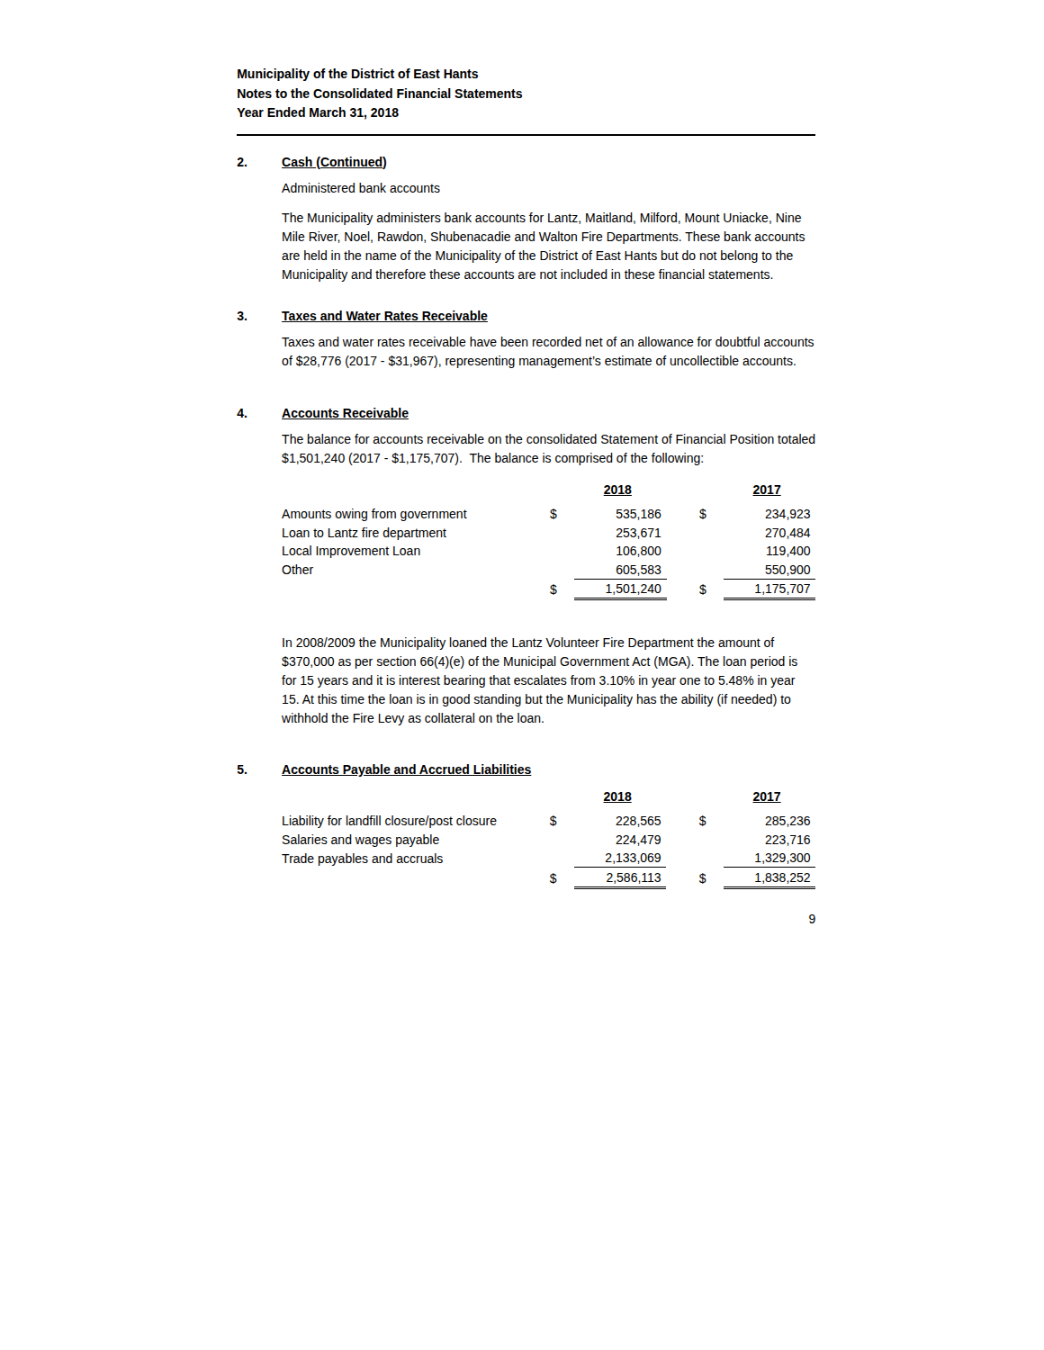Municipality of the District of East Hants
Notes to the Consolidated Financial Statements
Year Ended March 31, 2018
2.
Cash (Continued)
Administered bank accounts
The Municipality administers bank accounts for Lantz, Maitland, Milford, Mount Uniacke, Nine Mile River, Noel, Rawdon, Shubenacadie and Walton Fire Departments. These bank accounts are held in the name of the Municipality of the District of East Hants but do not belong to the Municipality and therefore these accounts are not included in these financial statements.
3.
Taxes and Water Rates Receivable
Taxes and water rates receivable have been recorded net of an allowance for doubtful accounts of $28,776 (2017 - $31,967), representing management’s estimate of uncollectible accounts.
4.
Accounts Receivable
The balance for accounts receivable on the consolidated Statement of Financial Position totaled $1,501,240 (2017 - $1,175,707). The balance is comprised of the following:
| | | 2018 | | | 2017 |
| Amounts owing from government | $ | 535,186 | | $ | 234,923 |
| Loan to Lantz fire department | | 253,671 | | | 270,484 |
| Local Improvement Loan | | 106,800 | | | 119,400 |
| Other | | 605,583 | | | 550,900 |
| | $ | 1,501,240 | | $ | 1,175,707 |
In 2008/2009 the Municipality loaned the Lantz Volunteer Fire Department the amount of $370,000 as per section 66(4)(e) of the Municipal Government Act (MGA). The loan period is for 15 years and it is interest bearing that escalates from 3.10% in year one to 5.48% in year 15. At this time the loan is in good standing but the Municipality has the ability (if needed) to withhold the Fire Levy as collateral on the loan.
5.
Accounts Payable and Accrued Liabilities
| | | 2018 | | | 2017 |
| Liability for landfill closure/post closure | $ | 228,565 | | $ | 285,236 |
| Salaries and wages payable | | 224,479 | | | 223,716 |
| Trade payables and accruals | | 2,133,069 | | | 1,329,300 |
| | $ | 2,586,113 | | $ | 1,838,252 |
9